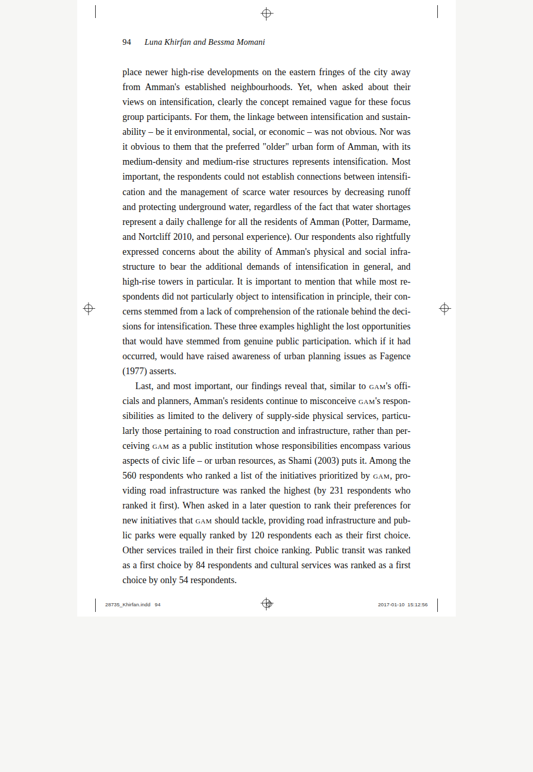94 Luna Khirfan and Bessma Momani
place newer high-rise developments on the eastern fringes of the city away from Amman's established neighbourhoods. Yet, when asked about their views on intensification, clearly the concept remained vague for these focus group participants. For them, the linkage between intensification and sustainability – be it environmental, social, or economic – was not obvious. Nor was it obvious to them that the preferred "older" urban form of Amman, with its medium-density and medium-rise structures represents intensification. Most important, the respondents could not establish connections between intensification and the management of scarce water resources by decreasing runoff and protecting underground water, regardless of the fact that water shortages represent a daily challenge for all the residents of Amman (Potter, Darmame, and Nortcliff 2010, and personal experience). Our respondents also rightfully expressed concerns about the ability of Amman's physical and social infrastructure to bear the additional demands of intensification in general, and high-rise towers in particular. It is important to mention that while most respondents did not particularly object to intensification in principle, their concerns stemmed from a lack of comprehension of the rationale behind the decisions for intensification. These three examples highlight the lost opportunities that would have stemmed from genuine public participation. which if it had occurred, would have raised awareness of urban planning issues as Fagence (1977) asserts.
Last, and most important, our findings reveal that, similar to gam's officials and planners, Amman's residents continue to misconceive gam's responsibilities as limited to the delivery of supply-side physical services, particularly those pertaining to road construction and infrastructure, rather than perceiving gam as a public institution whose responsibilities encompass various aspects of civic life – or urban resources, as Shami (2003) puts it. Among the 560 respondents who ranked a list of the initiatives prioritized by gam, providing road infrastructure was ranked the highest (by 231 respondents who ranked it first). When asked in a later question to rank their preferences for new initiatives that gam should tackle, providing road infrastructure and public parks were equally ranked by 120 respondents each as their first choice. Other services trailed in their first choice ranking. Public transit was ranked as a first choice by 84 respondents and cultural services was ranked as a first choice by only 54 respondents.
28735_Khirfan.indd 94 2017-01-10 15:12:56